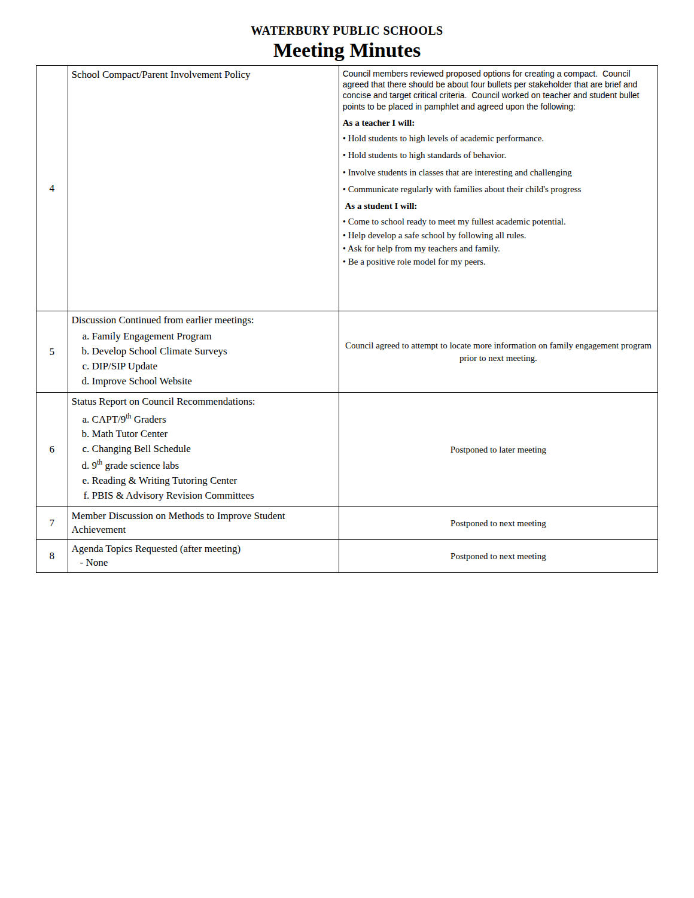WATERBURY PUBLIC SCHOOLS
Meeting Minutes
| 4 | School Compact/Parent Involvement Policy | Council members reviewed proposed options for creating a compact. Council agreed that there should be about four bullets per stakeholder that are brief and concise and target critical criteria. Council worked on teacher and student bullet points to be placed in pamphlet and agreed upon the following: As a teacher I will: • Hold students to high levels of academic performance. • Hold students to high standards of behavior. • Involve students in classes that are interesting and challenging • Communicate regularly with families about their child's progress As a student I will: • Come to school ready to meet my fullest academic potential. • Help develop a safe school by following all rules. • Ask for help from my teachers and family. • Be a positive role model for my peers. |
| 5 | Discussion Continued from earlier meetings: Family Engagement Program Develop School Climate Surveys DIP/SIP Update Improve School Website | Council agreed to attempt to locate more information on family engagement program prior to next meeting. |
| 6 | Status Report on Council Recommendations: CAPT/9 th Graders Math Tutor Center Changing Bell Schedule 9 th grade science labs Reading & Writing Tutoring Center PBIS & Advisory Revision Committees | Postponed to later meeting |
| 7 | Member Discussion on Methods to Improve Student Achievement | Postponed to next meeting |
| 8 | Agenda Topics Requested (after meeting) - None | Postponed to next meeting |